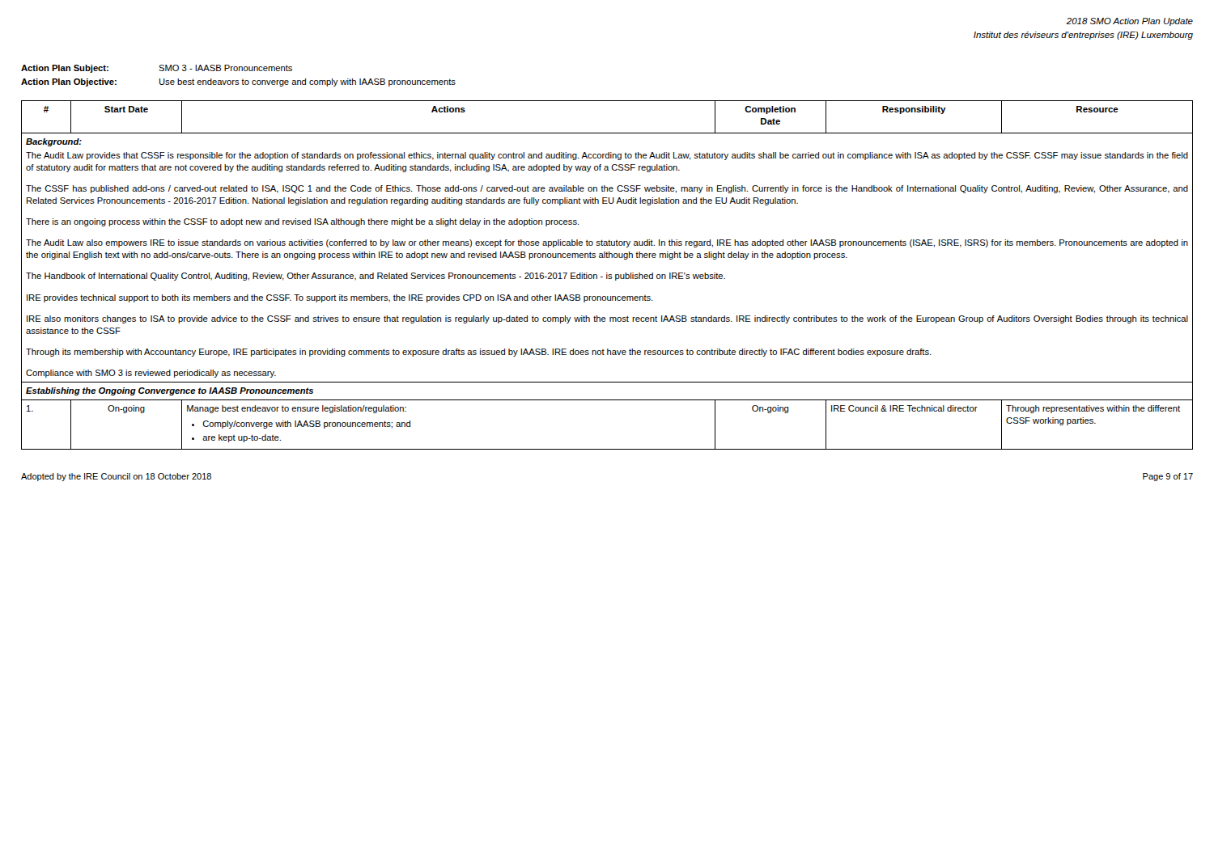2018 SMO Action Plan Update
Institut des réviseurs d'entreprises (IRE) Luxembourg
Action Plan Subject:
SMO 3 - IAASB Pronouncements
Action Plan Objective:
Use best endeavors to converge and comply with IAASB pronouncements
| # | Start Date | Actions | Completion Date | Responsibility | Resource |
| --- | --- | --- | --- | --- | --- |
| Background: The Audit Law provides that CSSF is responsible for the adoption of standards on professional ethics, internal quality control and auditing. According to the Audit Law, statutory audits shall be carried out in compliance with ISA as adopted by the CSSF. CSSF may issue standards in the field of statutory audit for matters that are not covered by the auditing standards referred to. Auditing standards, including ISA, are adopted by way of a CSSF regulation. The CSSF has published add-ons / carved-out related to ISA, ISQC 1 and the Code of Ethics. Those add-ons / carved-out are available on the CSSF website, many in English. Currently in force is the Handbook of International Quality Control, Auditing, Review, Other Assurance, and Related Services Pronouncements - 2016-2017 Edition. National legislation and regulation regarding auditing standards are fully compliant with EU Audit legislation and the EU Audit Regulation. There is an ongoing process within the CSSF to adopt new and revised ISA although there might be a slight delay in the adoption process. The Audit Law also empowers IRE to issue standards on various activities (conferred to by law or other means) except for those applicable to statutory audit. In this regard, IRE has adopted other IAASB pronouncements (ISAE, ISRE, ISRS) for its members. Pronouncements are adopted in the original English text with no add-ons/carve-outs. There is an ongoing process within IRE to adopt new and revised IAASB pronouncements although there might be a slight delay in the adoption process. The Handbook of International Quality Control, Auditing, Review, Other Assurance, and Related Services Pronouncements - 2016-2017 Edition - is published on IRE's website. IRE provides technical support to both its members and the CSSF. To support its members, the IRE provides CPD on ISA and other IAASB pronouncements. IRE also monitors changes to ISA to provide advice to the CSSF and strives to ensure that regulation is regularly up-dated to comply with the most recent IAASB standards. IRE indirectly contributes to the work of the European Group of Auditors Oversight Bodies through its technical assistance to the CSSF Through its membership with Accountancy Europe, IRE participates in providing comments to exposure drafts as issued by IAASB. IRE does not have the resources to contribute directly to IFAC different bodies exposure drafts. Compliance with SMO 3 is reviewed periodically as necessary. |
| Establishing the Ongoing Convergence to IAASB Pronouncements |
| 1. | On-going | Manage best endeavor to ensure legislation/regulation: Comply/converge with IAASB pronouncements; and are kept up-to-date. | On-going | IRE Council & IRE Technical director | Through representatives within the different CSSF working parties. |
Adopted by the IRE Council on 18 October 2018
Page 9 of 17